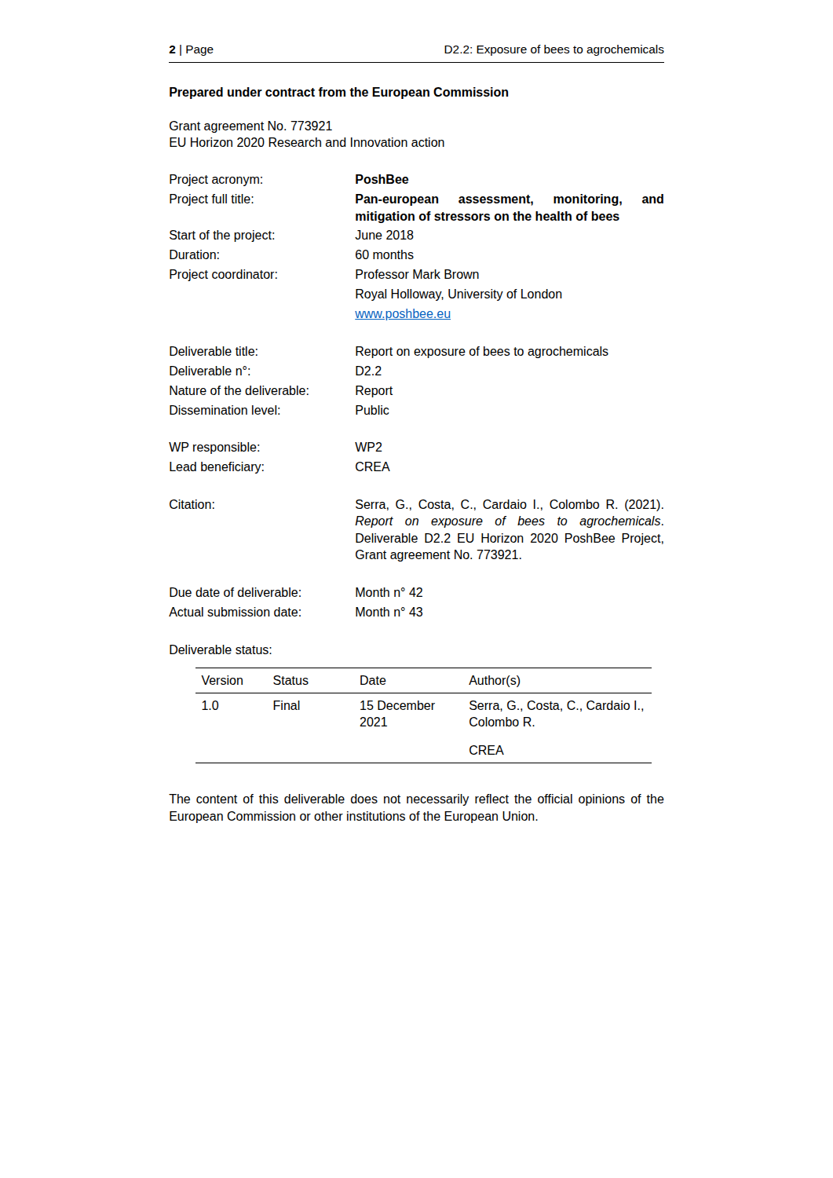2 | Page
D2.2: Exposure of bees to agrochemicals
Prepared under contract from the European Commission
Grant agreement No. 773921
EU Horizon 2020 Research and Innovation action
| Project acronym: | PoshBee |
| Project full title: | Pan-european assessment, monitoring, and mitigation of stressors on the health of bees |
| Start of the project: | June 2018 |
| Duration: | 60 months |
| Project coordinator: | Professor Mark Brown |
| | Royal Holloway, University of London |
| | www.poshbee.eu |
| Deliverable title: | Report on exposure of bees to agrochemicals |
| Deliverable n°: | D2.2 |
| Nature of the deliverable: | Report |
| Dissemination level: | Public |
| WP responsible: | WP2 |
| Lead beneficiary: | CREA |
| Citation: | Serra, G., Costa, C., Cardaio I., Colombo R. (2021). Report on exposure of bees to agrochemicals . Deliverable D2.2 EU Horizon 2020 PoshBee Project, Grant agreement No. 773921. |
| Due date of deliverable: | Month n° 42 |
| Actual submission date: | Month n° 43 |
Deliverable status:
| Version | Status | Date | Author(s) |
| --- | --- | --- | --- |
| 1.0 | Final | 15 December 2021 | Serra, G., Costa, C., Cardaio I., Colombo R. CREA |
The content of this deliverable does not necessarily reflect the official opinions of the European Commission or other institutions of the European Union.